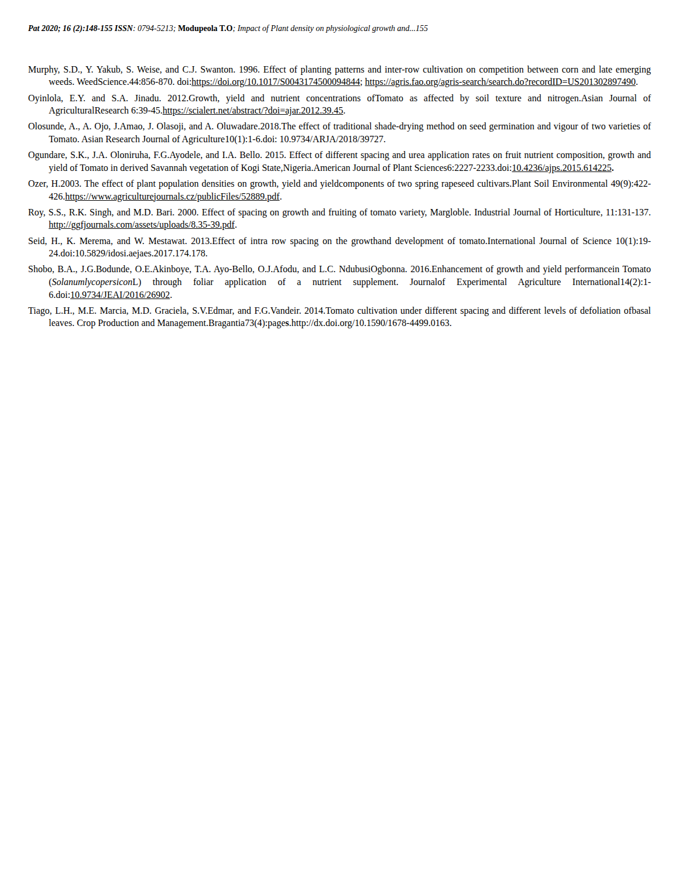Pat 2020; 16 (2):148-155 ISSN: 0794-5213; Modupeola T.O; Impact of Plant density on physiological growth and...155
Murphy, S.D., Y. Yakub, S. Weise, and C.J. Swanton. 1996. Effect of planting patterns and inter-row cultivation on competition between corn and late emerging weeds. WeedScience.44:856-870. doi:https://doi.org/10.1017/S0043174500094844; https://agris.fao.org/agris-search/search.do?recordID=US201302897490.
Oyinlola, E.Y. and S.A. Jinadu. 2012.Growth, yield and nutrient concentrations ofTomato as affected by soil texture and nitrogen.Asian Journal of AgriculturalResearch 6:39-45.https://scialert.net/abstract/?doi=ajar.2012.39.45.
Olosunde, A., A. Ojo, J.Amao, J. Olasoji, and A. Oluwadare.2018.The effect of traditional shade-drying method on seed germination and vigour of two varieties of Tomato. Asian Research Journal of Agriculture10(1):1-6.doi: 10.9734/ARJA/2018/39727.
Ogundare, S.K., J.A. Oloniruha, F.G.Ayodele, and I.A. Bello. 2015. Effect of different spacing and urea application rates on fruit nutrient composition, growth and yield of Tomato in derived Savannah vegetation of Kogi State,Nigeria.American Journal of Plant Sciences6:2227-2233.doi:10.4236/ajps.2015.614225.
Ozer, H.2003. The effect of plant population densities on growth, yield and yieldcomponents of two spring rapeseed cultivars.Plant Soil Environmental 49(9):422-426.https://www.agriculturejournals.cz/publicFiles/52889.pdf.
Roy, S.S., R.K. Singh, and M.D. Bari. 2000. Effect of spacing on growth and fruiting of tomato variety, Margloble. Industrial Journal of Horticulture, 11:131-137. http://ggfjournals.com/assets/uploads/8.35-39.pdf.
Seid, H., K. Merema, and W. Mestawat. 2013.Effect of intra row spacing on the growthand development of tomato.International Journal of Science 10(1):19-24.doi:10.5829/idosi.aejaes.2017.174.178.
Shobo, B.A., J.G.Bodunde, O.E.Akinboye, T.A. Ayo-Bello, O.J.Afodu, and L.C. NdubusiOgbonna. 2016.Enhancement of growth and yield performancein Tomato (Solanumlycopersicon L) through foliar application of a nutrient supplement. Journalof Experimental Agriculture International14(2):1-6.doi:10.9734/JEAI/2016/26902.
Tiago, L.H., M.E. Marcia, M.D. Graciela, S.V.Edmar, and F.G.Vandeir. 2014.Tomato cultivation under different spacing and different levels of defoliation ofbasal leaves. Crop Production and Management.Bragantia73(4):pages.http://dx.doi.org/10.1590/1678-4499.0163.